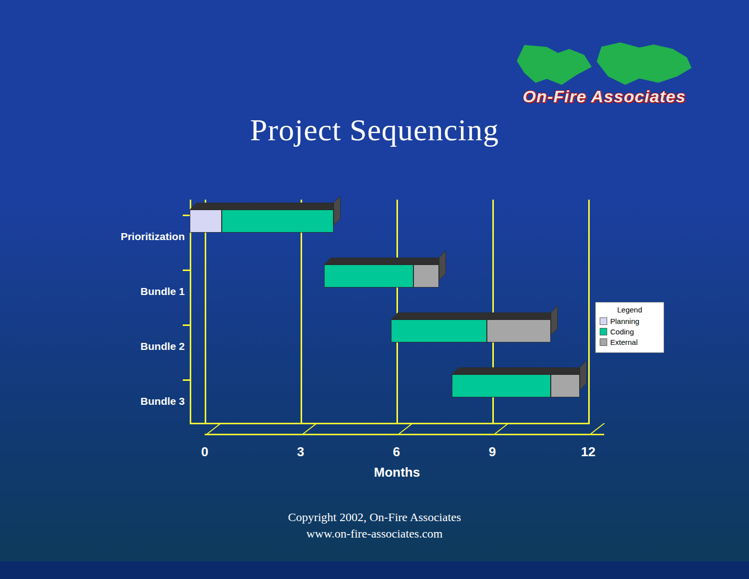On-Fire Associates
Project Sequencing
Prioritization
Bundle 1
Bundle 2
Bundle 3
0 3 6 9 12
Months
Legend
Planning
Coding
External
Copyright 2002, On-Fire Associates
www.on-fire-associates.com